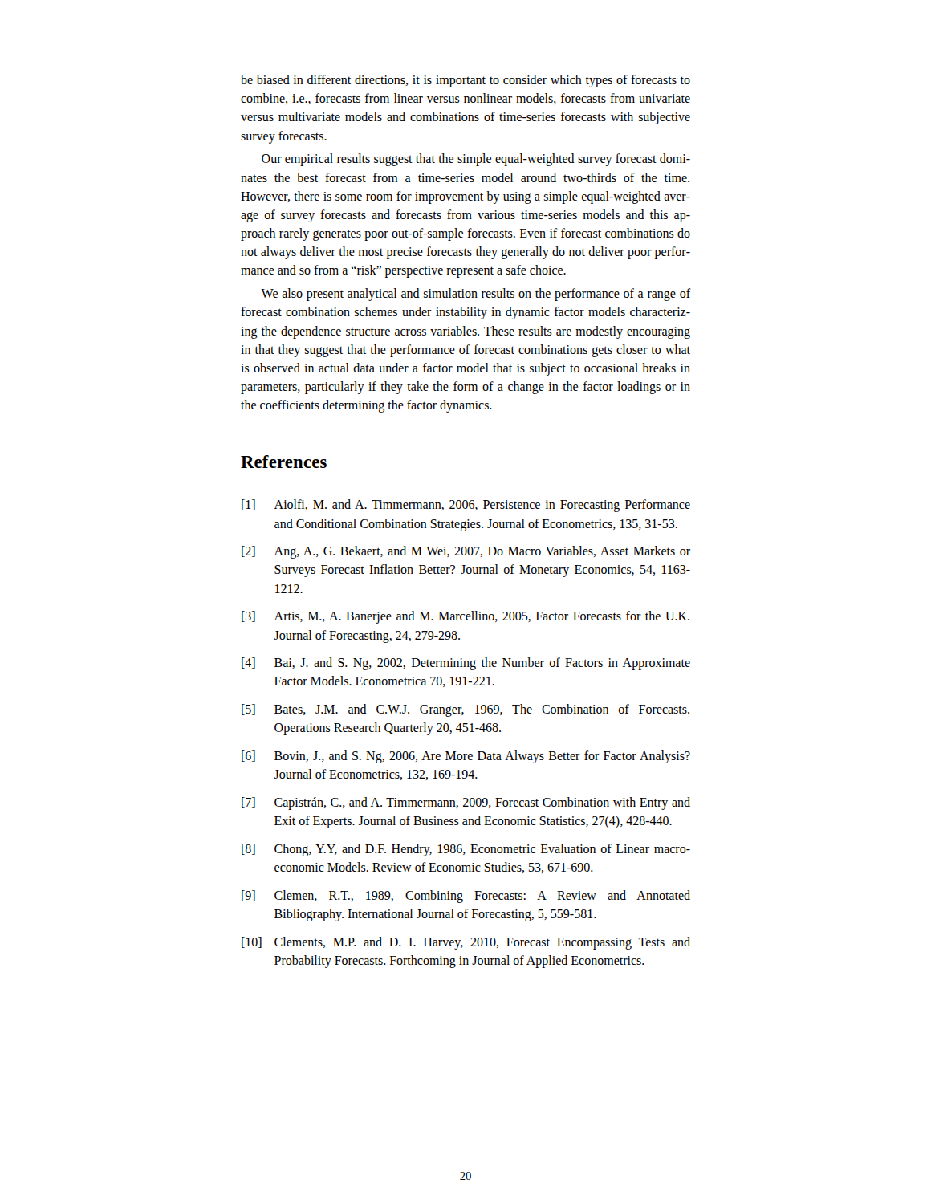be biased in different directions, it is important to consider which types of forecasts to combine, i.e., forecasts from linear versus nonlinear models, forecasts from univariate versus multivariate models and combinations of time-series forecasts with subjective survey forecasts.
Our empirical results suggest that the simple equal-weighted survey forecast dominates the best forecast from a time-series model around two-thirds of the time. However, there is some room for improvement by using a simple equal-weighted average of survey forecasts and forecasts from various time-series models and this approach rarely generates poor out-of-sample forecasts. Even if forecast combinations do not always deliver the most precise forecasts they generally do not deliver poor performance and so from a “risk” perspective represent a safe choice.
We also present analytical and simulation results on the performance of a range of forecast combination schemes under instability in dynamic factor models characterizing the dependence structure across variables. These results are modestly encouraging in that they suggest that the performance of forecast combinations gets closer to what is observed in actual data under a factor model that is subject to occasional breaks in parameters, particularly if they take the form of a change in the factor loadings or in the coefficients determining the factor dynamics.
References
[1] Aiolfi, M. and A. Timmermann, 2006, Persistence in Forecasting Performance and Conditional Combination Strategies. Journal of Econometrics, 135, 31-53.
[2] Ang, A., G. Bekaert, and M Wei, 2007, Do Macro Variables, Asset Markets or Surveys Forecast Inflation Better? Journal of Monetary Economics, 54, 1163-1212.
[3] Artis, M., A. Banerjee and M. Marcellino, 2005, Factor Forecasts for the U.K. Journal of Forecasting, 24, 279-298.
[4] Bai, J. and S. Ng, 2002, Determining the Number of Factors in Approximate Factor Models. Econometrica 70, 191-221.
[5] Bates, J.M. and C.W.J. Granger, 1969, The Combination of Forecasts. Operations Research Quarterly 20, 451-468.
[6] Bovin, J., and S. Ng, 2006, Are More Data Always Better for Factor Analysis? Journal of Econometrics, 132, 169-194.
[7] Capistrán, C., and A. Timmermann, 2009, Forecast Combination with Entry and Exit of Experts. Journal of Business and Economic Statistics, 27(4), 428-440.
[8] Chong, Y.Y, and D.F. Hendry, 1986, Econometric Evaluation of Linear macro-economic Models. Review of Economic Studies, 53, 671-690.
[9] Clemen, R.T., 1989, Combining Forecasts: A Review and Annotated Bibliography. International Journal of Forecasting, 5, 559-581.
[10] Clements, M.P. and D. I. Harvey, 2010, Forecast Encompassing Tests and Probability Forecasts. Forthcoming in Journal of Applied Econometrics.
20